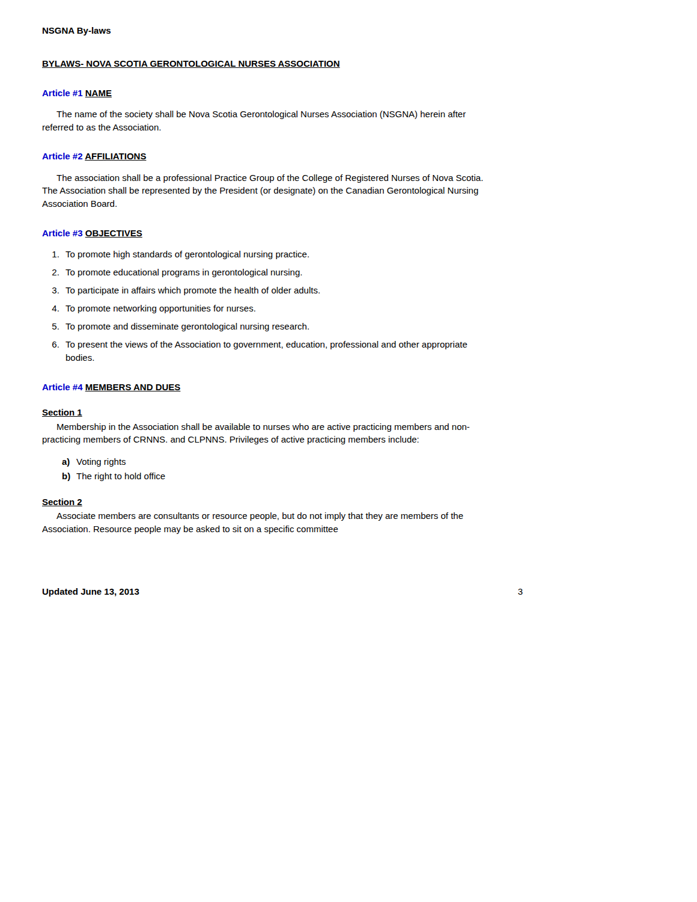NSGNA By-laws
BYLAWS- NOVA SCOTIA GERONTOLOGICAL NURSES ASSOCIATION
Article #1 NAME
The name of the society shall be Nova Scotia Gerontological Nurses Association (NSGNA) herein after referred to as the Association.
Article #2 AFFILIATIONS
The association shall be a professional Practice Group of the College of Registered Nurses of Nova Scotia. The Association shall be represented by the President (or designate) on the Canadian Gerontological Nursing Association Board.
Article #3 OBJECTIVES
To promote high standards of gerontological nursing practice.
To promote educational programs in gerontological nursing.
To participate in affairs which promote the health of older adults.
To promote networking opportunities for nurses.
To promote and disseminate gerontological nursing research.
To present the views of the Association to government, education, professional and other appropriate bodies.
Article #4 MEMBERS AND DUES
Section 1
Membership in the Association shall be available to nurses who are active practicing members and non-practicing members of CRNNS. and CLPNNS. Privileges of active practicing members include:
a) Voting rights
b) The right to hold office
Section 2
Associate members are consultants or resource people, but do not imply that they are members of the Association. Resource people may be asked to sit on a specific committee
Updated June 13, 2013 3